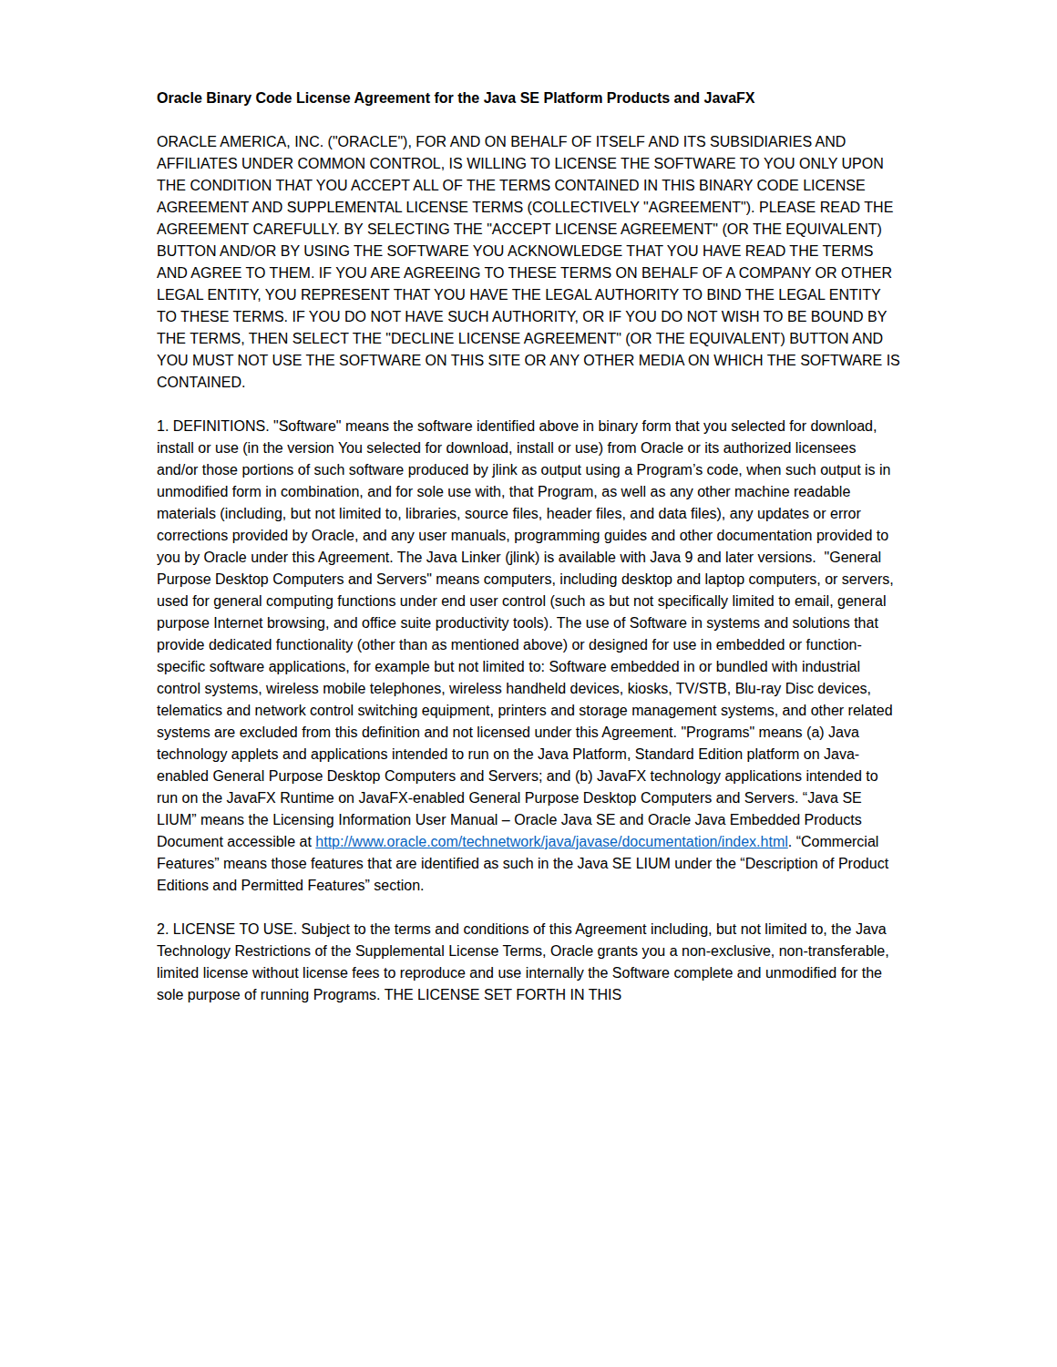Oracle Binary Code License Agreement for the Java SE Platform Products and JavaFX
ORACLE AMERICA, INC. ("ORACLE"), FOR AND ON BEHALF OF ITSELF AND ITS SUBSIDIARIES AND AFFILIATES UNDER COMMON CONTROL, IS WILLING TO LICENSE THE SOFTWARE TO YOU ONLY UPON THE CONDITION THAT YOU ACCEPT ALL OF THE TERMS CONTAINED IN THIS BINARY CODE LICENSE AGREEMENT AND SUPPLEMENTAL LICENSE TERMS (COLLECTIVELY "AGREEMENT"). PLEASE READ THE AGREEMENT CAREFULLY. BY SELECTING THE "ACCEPT LICENSE AGREEMENT" (OR THE EQUIVALENT) BUTTON AND/OR BY USING THE SOFTWARE YOU ACKNOWLEDGE THAT YOU HAVE READ THE TERMS AND AGREE TO THEM. IF YOU ARE AGREEING TO THESE TERMS ON BEHALF OF A COMPANY OR OTHER LEGAL ENTITY, YOU REPRESENT THAT YOU HAVE THE LEGAL AUTHORITY TO BIND THE LEGAL ENTITY TO THESE TERMS. IF YOU DO NOT HAVE SUCH AUTHORITY, OR IF YOU DO NOT WISH TO BE BOUND BY THE TERMS, THEN SELECT THE "DECLINE LICENSE AGREEMENT" (OR THE EQUIVALENT) BUTTON AND YOU MUST NOT USE THE SOFTWARE ON THIS SITE OR ANY OTHER MEDIA ON WHICH THE SOFTWARE IS CONTAINED.
1. DEFINITIONS. "Software" means the software identified above in binary form that you selected for download, install or use (in the version You selected for download, install or use) from Oracle or its authorized licensees and/or those portions of such software produced by jlink as output using a Program’s code, when such output is in unmodified form in combination, and for sole use with, that Program, as well as any other machine readable materials (including, but not limited to, libraries, source files, header files, and data files), any updates or error corrections provided by Oracle, and any user manuals, programming guides and other documentation provided to you by Oracle under this Agreement. The Java Linker (jlink) is available with Java 9 and later versions. "General Purpose Desktop Computers and Servers" means computers, including desktop and laptop computers, or servers, used for general computing functions under end user control (such as but not specifically limited to email, general purpose Internet browsing, and office suite productivity tools). The use of Software in systems and solutions that provide dedicated functionality (other than as mentioned above) or designed for use in embedded or function-specific software applications, for example but not limited to: Software embedded in or bundled with industrial control systems, wireless mobile telephones, wireless handheld devices, kiosks, TV/STB, Blu-ray Disc devices, telematics and network control switching equipment, printers and storage management systems, and other related systems are excluded from this definition and not licensed under this Agreement. "Programs" means (a) Java technology applets and applications intended to run on the Java Platform, Standard Edition platform on Java-enabled General Purpose Desktop Computers and Servers; and (b) JavaFX technology applications intended to run on the JavaFX Runtime on JavaFX-enabled General Purpose Desktop Computers and Servers. “Java SE LIUM” means the Licensing Information User Manual – Oracle Java SE and Oracle Java Embedded Products Document accessible at http://www.oracle.com/technetwork/java/javase/documentation/index.html. “Commercial Features” means those features that are identified as such in the Java SE LIUM under the “Description of Product Editions and Permitted Features” section.
2. LICENSE TO USE. Subject to the terms and conditions of this Agreement including, but not limited to, the Java Technology Restrictions of the Supplemental License Terms, Oracle grants you a non-exclusive, non-transferable, limited license without license fees to reproduce and use internally the Software complete and unmodified for the sole purpose of running Programs. THE LICENSE SET FORTH IN THIS